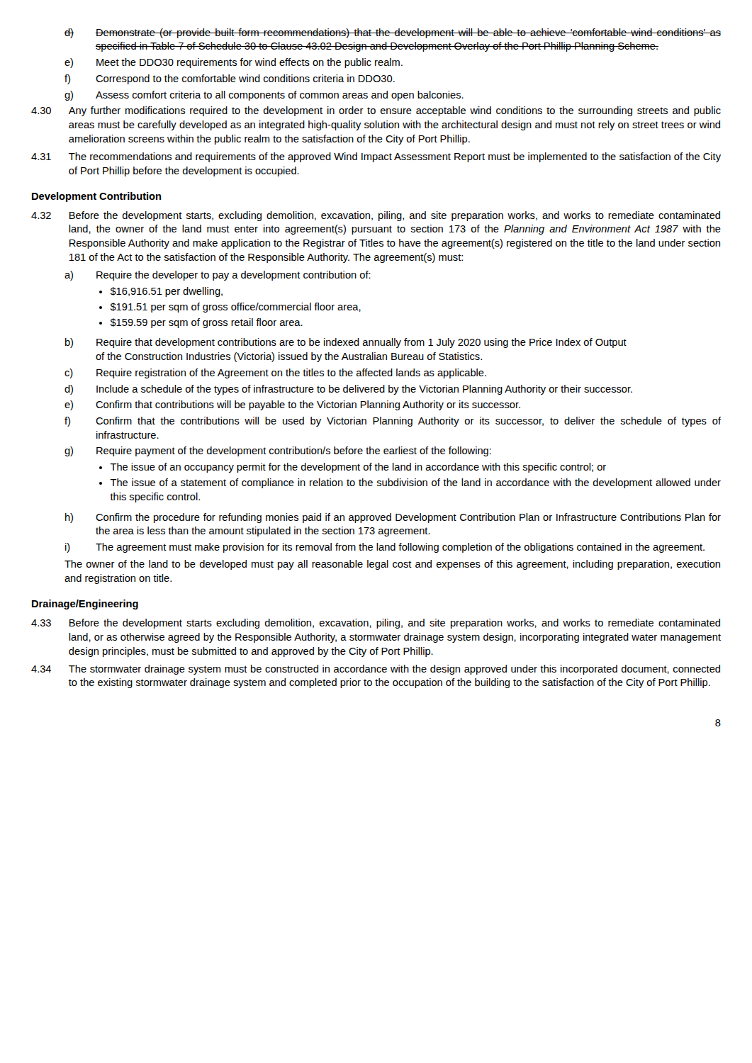d)
Demonstrate (or provide built form recommendations) that the development will be able to achieve 'comfortable wind conditions' as specified in Table 7 of Schedule 30 to Clause 43.02 Design and Development Overlay of the Port Phillip Planning Scheme.
e)
Meet the DDO30 requirements for wind effects on the public realm.
f)
Correspond to the comfortable wind conditions criteria in DDO30.
g)
Assess comfort criteria to all components of common areas and open balconies.
4.30
Any further modifications required to the development in order to ensure acceptable wind conditions to the surrounding streets and public areas must be carefully developed as an integrated high-quality solution with the architectural design and must not rely on street trees or wind amelioration screens within the public realm to the satisfaction of the City of Port Phillip.
4.31
The recommendations and requirements of the approved Wind Impact Assessment Report must be implemented to the satisfaction of the City of Port Phillip before the development is occupied.
Development Contribution
4.32
Before the development starts, excluding demolition, excavation, piling, and site preparation works, and works to remediate contaminated land, the owner of the land must enter into agreement(s) pursuant to section 173 of the Planning and Environment Act 1987 with the Responsible Authority and make application to the Registrar of Titles to have the agreement(s) registered on the title to the land under section 181 of the Act to the satisfaction of the Responsible Authority. The agreement(s) must:
a)
Require the developer to pay a development contribution of:
$16,916.51 per dwelling,
$191.51 per sqm of gross office/commercial floor area,
$159.59 per sqm of gross retail floor area.
b)
Require that development contributions are to be indexed annually from 1 July 2020 using the Price Index of Output
of the Construction Industries (Victoria) issued by the Australian Bureau of Statistics.
c)
Require registration of the Agreement on the titles to the affected lands as applicable.
d)
Include a schedule of the types of infrastructure to be delivered by the Victorian Planning Authority or their successor.
e)
Confirm that contributions will be payable to the Victorian Planning Authority or its successor.
f)
Confirm that the contributions will be used by Victorian Planning Authority or its successor, to deliver the schedule of types of infrastructure.
g)
Require payment of the development contribution/s before the earliest of the following:
The issue of an occupancy permit for the development of the land in accordance with this specific control; or
The issue of a statement of compliance in relation to the subdivision of the land in accordance with the development allowed under this specific control.
h)
Confirm the procedure for refunding monies paid if an approved Development Contribution Plan or Infrastructure Contributions Plan for the area is less than the amount stipulated in the section 173 agreement.
i)
The agreement must make provision for its removal from the land following completion of the obligations contained in the agreement.
The owner of the land to be developed must pay all reasonable legal cost and expenses of this agreement, including preparation, execution and registration on title.
Drainage/Engineering
4.33
Before the development starts excluding demolition, excavation, piling, and site preparation works, and works to remediate contaminated land, or as otherwise agreed by the Responsible Authority, a stormwater drainage system design, incorporating integrated water management design principles, must be submitted to and approved by the City of Port Phillip.
4.34
The stormwater drainage system must be constructed in accordance with the design approved under this incorporated document, connected to the existing stormwater drainage system and completed prior to the occupation of the building to the satisfaction of the City of Port Phillip.
8